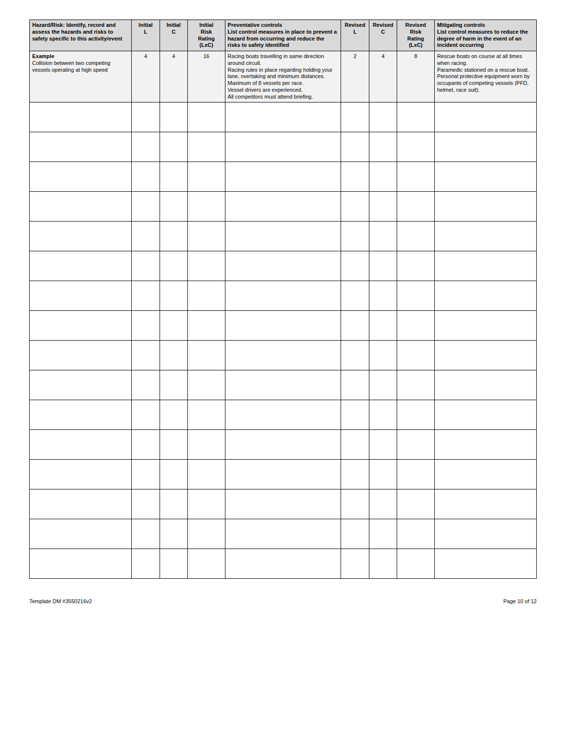| Hazard/Risk: Identify, record and assess the hazards and risks to safety specific to this activity/event | Initial L | Initial C | Initial Risk Rating (LxC) | Preventative controls List control measures in place to prevent a hazard from occurring and reduce the risks to safety identified | Revised L | Revised C | Revised Risk Rating (LxC) | Mitigating controls List control measures to reduce the degree of harm in the event of an incident occurring |
| --- | --- | --- | --- | --- | --- | --- | --- | --- |
| Example Collision between two competing vessels operating at high speed | 4 | 4 | 16 | Racing boats travelling in same direction around circuit. Racing rules in place regarding holding your lane, overtaking and minimum distances. Maximum of 8 vessels per race. Vessel drivers are experienced. All competitors must attend briefing. | 2 | 4 | 8 | Rescue boats on course at all times when racing. Paramedic stationed on a rescue boat. Personal protective equipment worn by occupants of competing vessels (PFD, helmet, race suit). |
Template DM #3550216v2 Page 10 of 12